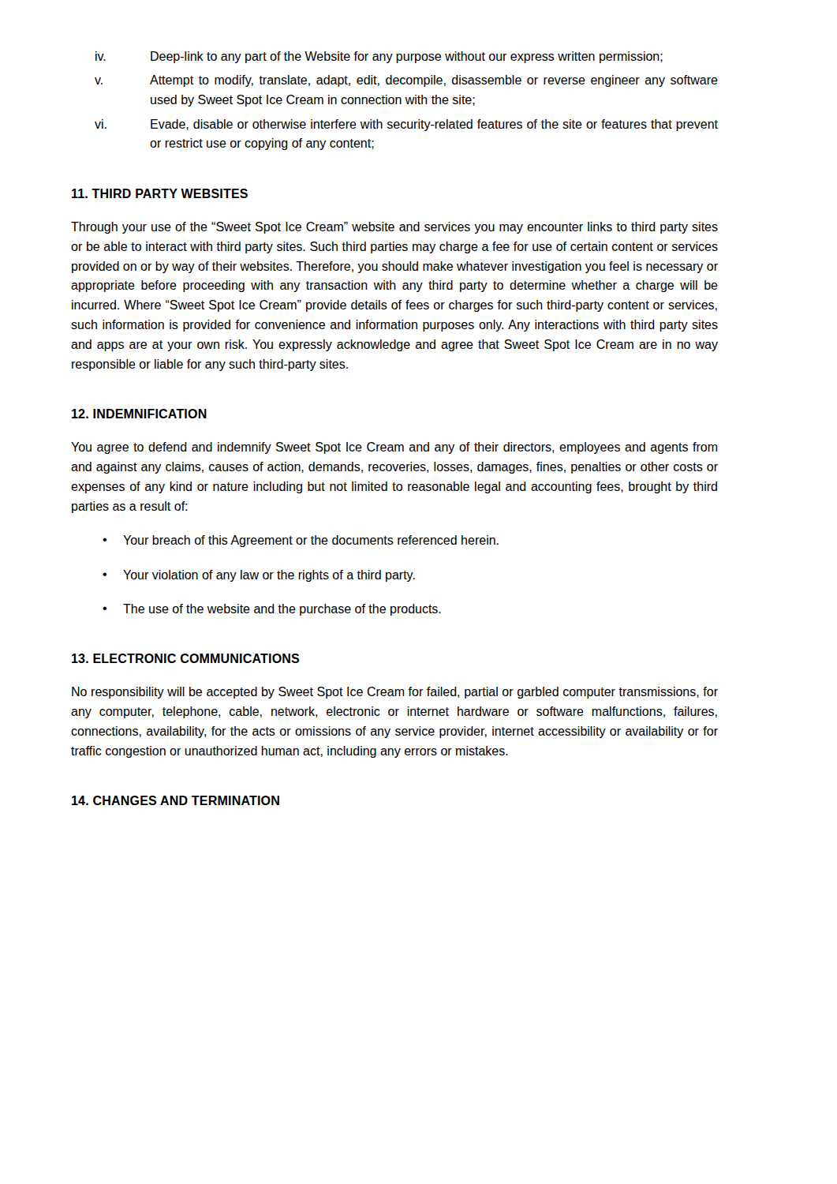iv. Deep-link to any part of the Website for any purpose without our express written permission;
v. Attempt to modify, translate, adapt, edit, decompile, disassemble or reverse engineer any software used by Sweet Spot Ice Cream in connection with the site;
vi. Evade, disable or otherwise interfere with security-related features of the site or features that prevent or restrict use or copying of any content;
11. THIRD PARTY WEBSITES
Through your use of the “Sweet Spot Ice Cream” website and services you may encounter links to third party sites or be able to interact with third party sites. Such third parties may charge a fee for use of certain content or services provided on or by way of their websites. Therefore, you should make whatever investigation you feel is necessary or appropriate before proceeding with any transaction with any third party to determine whether a charge will be incurred. Where “Sweet Spot Ice Cream” provide details of fees or charges for such third-party content or services, such information is provided for convenience and information purposes only. Any interactions with third party sites and apps are at your own risk. You expressly acknowledge and agree that Sweet Spot Ice Cream are in no way responsible or liable for any such third-party sites.
12. INDEMNIFICATION
You agree to defend and indemnify Sweet Spot Ice Cream and any of their directors, employees and agents from and against any claims, causes of action, demands, recoveries, losses, damages, fines, penalties or other costs or expenses of any kind or nature including but not limited to reasonable legal and accounting fees, brought by third parties as a result of:
Your breach of this Agreement or the documents referenced herein.
Your violation of any law or the rights of a third party.
The use of the website and the purchase of the products.
13. ELECTRONIC COMMUNICATIONS
No responsibility will be accepted by Sweet Spot Ice Cream for failed, partial or garbled computer transmissions, for any computer, telephone, cable, network, electronic or internet hardware or software malfunctions, failures, connections, availability, for the acts or omissions of any service provider, internet accessibility or availability or for traffic congestion or unauthorized human act, including any errors or mistakes.
14. CHANGES AND TERMINATION